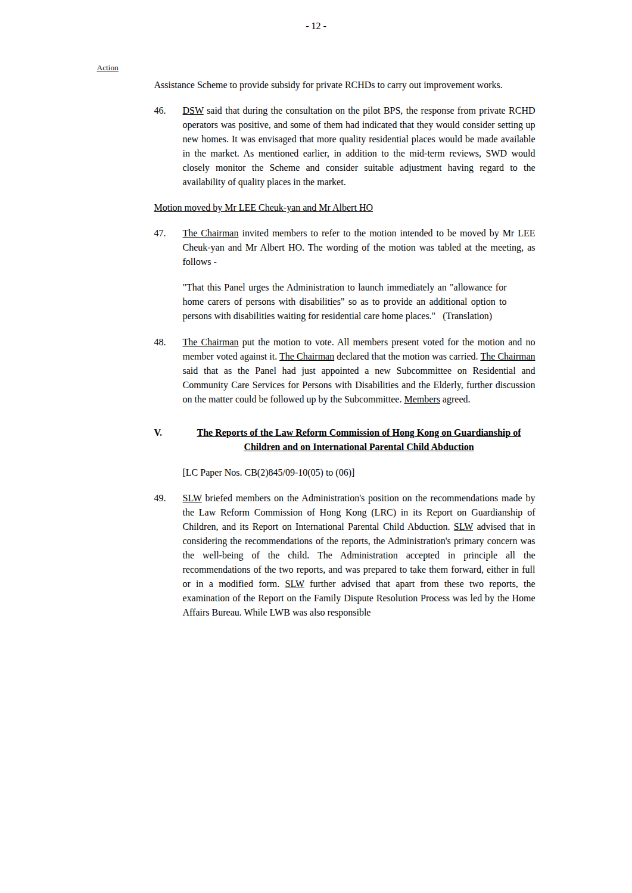- 12 -
Action
Assistance Scheme to provide subsidy for private RCHDs to carry out improvement works.
46. DSW said that during the consultation on the pilot BPS, the response from private RCHD operators was positive, and some of them had indicated that they would consider setting up new homes. It was envisaged that more quality residential places would be made available in the market. As mentioned earlier, in addition to the mid-term reviews, SWD would closely monitor the Scheme and consider suitable adjustment having regard to the availability of quality places in the market.
Motion moved by Mr LEE Cheuk-yan and Mr Albert HO
47. The Chairman invited members to refer to the motion intended to be moved by Mr LEE Cheuk-yan and Mr Albert HO. The wording of the motion was tabled at the meeting, as follows -
"That this Panel urges the Administration to launch immediately an "allowance for home carers of persons with disabilities" so as to provide an additional option to persons with disabilities waiting for residential care home places." (Translation)
48. The Chairman put the motion to vote. All members present voted for the motion and no member voted against it. The Chairman declared that the motion was carried. The Chairman said that as the Panel had just appointed a new Subcommittee on Residential and Community Care Services for Persons with Disabilities and the Elderly, further discussion on the matter could be followed up by the Subcommittee. Members agreed.
V. The Reports of the Law Reform Commission of Hong Kong on Guardianship of Children and on International Parental Child Abduction
[LC Paper Nos. CB(2)845/09-10(05) to (06)]
49. SLW briefed members on the Administration's position on the recommendations made by the Law Reform Commission of Hong Kong (LRC) in its Report on Guardianship of Children, and its Report on International Parental Child Abduction. SLW advised that in considering the recommendations of the reports, the Administration's primary concern was the well-being of the child. The Administration accepted in principle all the recommendations of the two reports, and was prepared to take them forward, either in full or in a modified form. SLW further advised that apart from these two reports, the examination of the Report on the Family Dispute Resolution Process was led by the Home Affairs Bureau. While LWB was also responsible